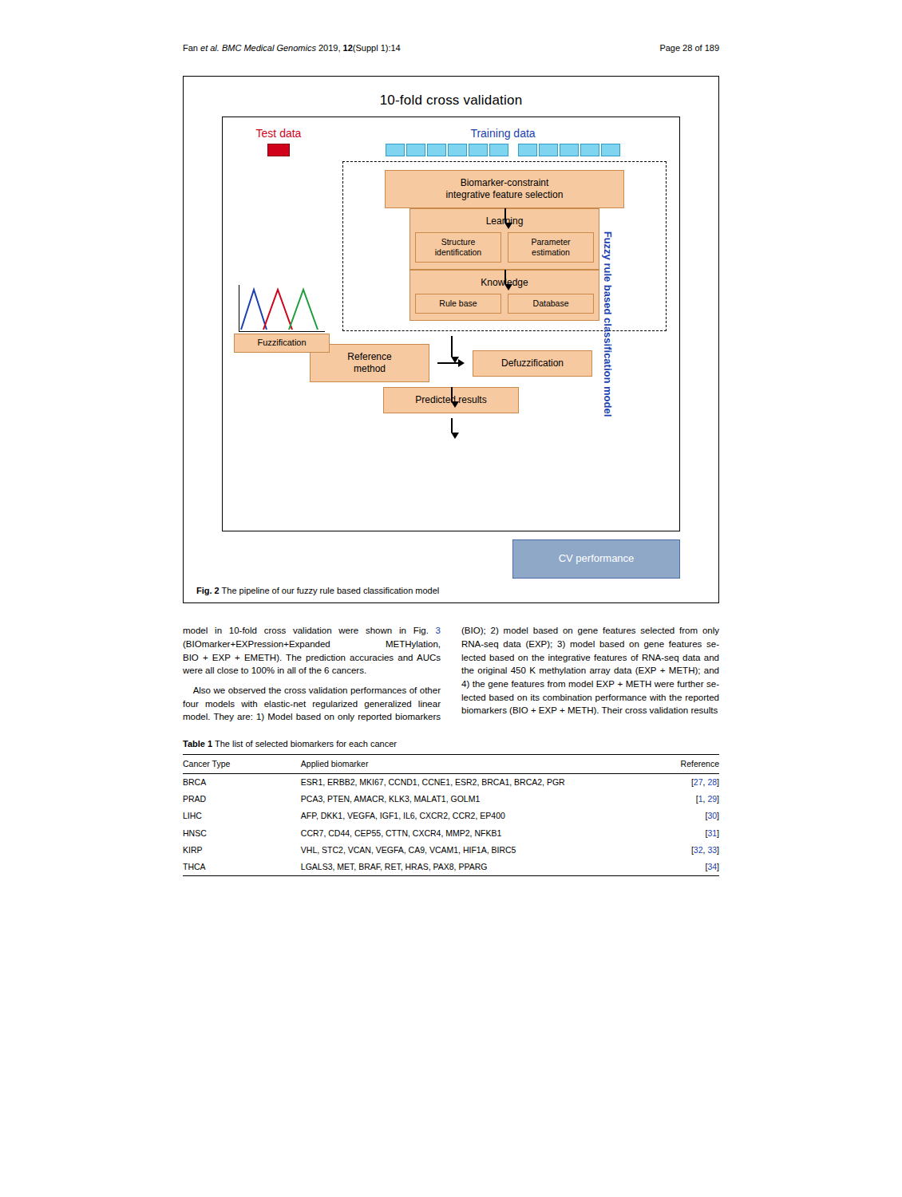Fan et al. BMC Medical Genomics 2019, 12(Suppl 1):14
Page 28 of 189
10‑fold cross validation
Fuzzy rule based classification model
Test data
Training data
Biomarker-constraint
integrative feature selection
Learning
Structure
identification
Parameter
estimation
Knowledge
Rule base
Database
Fuzzification
Reference
method
Defuzzification
Predicted results
CV performance
Fig. 2 The pipeline of our fuzzy rule based classification model
model in 10-fold cross validation were shown in Fig. 3 (BIOmarker+EXPression+Expanded METHylation, BIO + EXP + EMETH). The prediction accuracies and AUCs were all close to 100% in all of the 6 cancers.
Also we observed the cross validation performances of other four models with elastic-net regularized generalized linear model. They are: 1) Model based on only reported biomarkers (BIO); 2) model based on gene features selected from only RNA-seq data (EXP); 3) model based on gene features selected based on the integrative features of RNA-seq data and the original 450 K methylation array data (EXP + METH); and 4) the gene features from model EXP + METH were further selected based on its combination performance with the reported biomarkers (BIO + EXP + METH). Their cross validation results
Table 1 The list of selected biomarkers for each cancer
| Cancer Type | Applied biomarker | Reference |
| --- | --- | --- |
| BRCA | ESR1, ERBB2, MKI67, CCND1, CCNE1, ESR2, BRCA1, BRCA2, PGR | [ 27 , 28 ] |
| PRAD | PCA3, PTEN, AMACR, KLK3, MALAT1, GOLM1 | [ 1 , 29 ] |
| LIHC | AFP, DKK1, VEGFA, IGF1, IL6, CXCR2, CCR2, EP400 | [ 30 ] |
| HNSC | CCR7, CD44, CEP55, CTTN, CXCR4, MMP2, NFKB1 | [ 31 ] |
| KIRP | VHL, STC2, VCAN, VEGFA, CA9, VCAM1, HIF1A, BIRC5 | [ 32 , 33 ] |
| THCA | LGALS3, MET, BRAF, RET, HRAS, PAX8, PPARG | [ 34 ] |